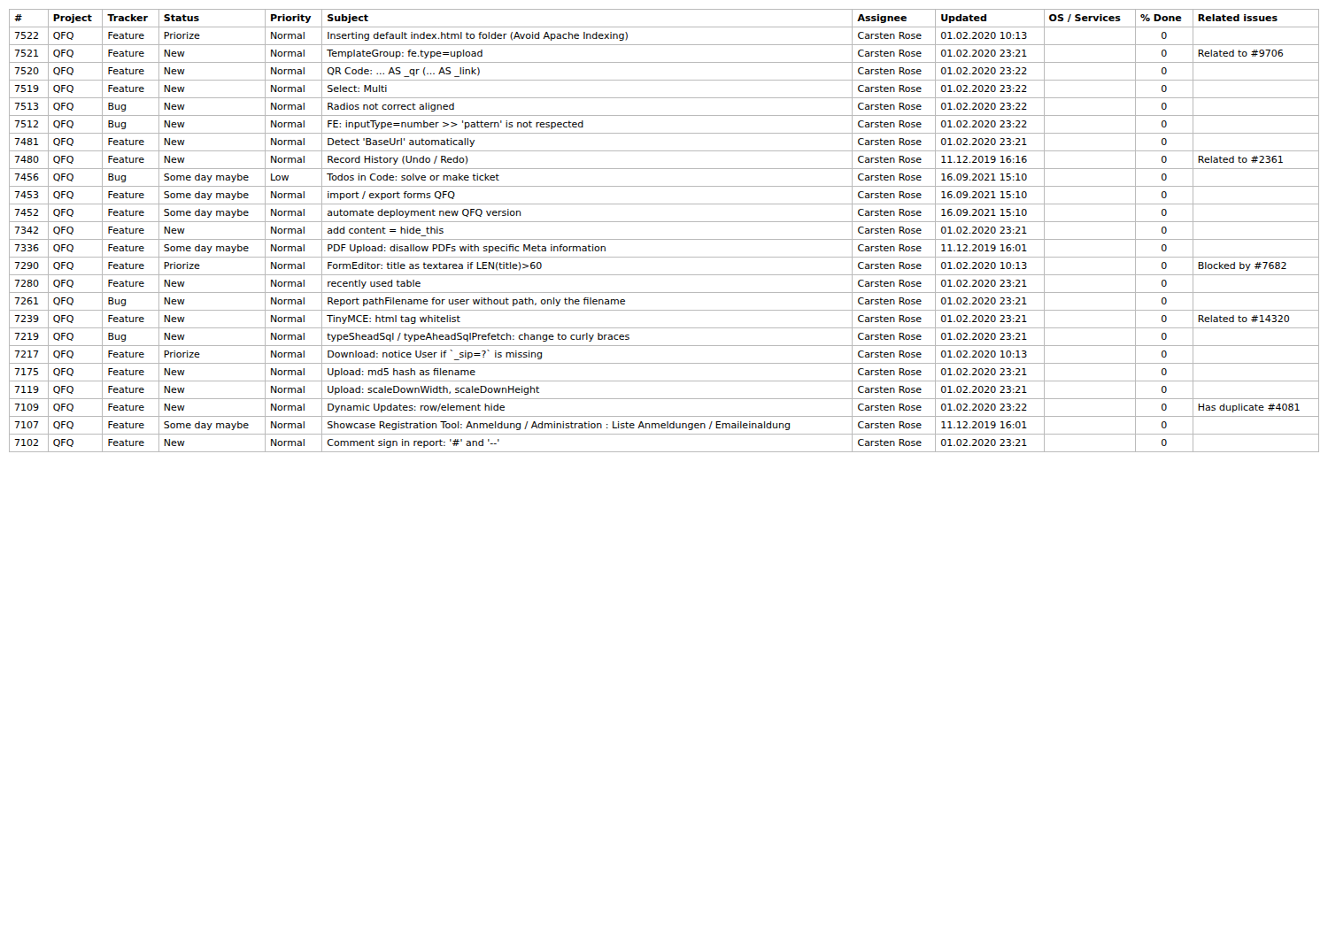| # | Project | Tracker | Status | Priority | Subject | Assignee | Updated | OS / Services | % Done | Related issues |
| --- | --- | --- | --- | --- | --- | --- | --- | --- | --- | --- |
| 7522 | QFQ | Feature | Priorize | Normal | Inserting default index.html to folder (Avoid Apache Indexing) | Carsten Rose | 01.02.2020 10:13 | | 0 | |
| 7521 | QFQ | Feature | New | Normal | TemplateGroup: fe.type=upload | Carsten Rose | 01.02.2020 23:21 | | 0 | Related to #9706 |
| 7520 | QFQ | Feature | New | Normal | QR Code: ... AS _qr (... AS _link) | Carsten Rose | 01.02.2020 23:22 | | 0 | |
| 7519 | QFQ | Feature | New | Normal | Select: Multi | Carsten Rose | 01.02.2020 23:22 | | 0 | |
| 7513 | QFQ | Bug | New | Normal | Radios not correct aligned | Carsten Rose | 01.02.2020 23:22 | | 0 | |
| 7512 | QFQ | Bug | New | Normal | FE: inputType=number >> 'pattern' is not respected | Carsten Rose | 01.02.2020 23:22 | | 0 | |
| 7481 | QFQ | Feature | New | Normal | Detect 'BaseUrl' automatically | Carsten Rose | 01.02.2020 23:21 | | 0 | |
| 7480 | QFQ | Feature | New | Normal | Record History (Undo / Redo) | Carsten Rose | 11.12.2019 16:16 | | 0 | Related to #2361 |
| 7456 | QFQ | Bug | Some day maybe | Low | Todos in Code: solve or make ticket | Carsten Rose | 16.09.2021 15:10 | | 0 | |
| 7453 | QFQ | Feature | Some day maybe | Normal | import / export forms QFQ | Carsten Rose | 16.09.2021 15:10 | | 0 | |
| 7452 | QFQ | Feature | Some day maybe | Normal | automate deployment new QFQ version | Carsten Rose | 16.09.2021 15:10 | | 0 | |
| 7342 | QFQ | Feature | New | Normal | add content = hide_this | Carsten Rose | 01.02.2020 23:21 | | 0 | |
| 7336 | QFQ | Feature | Some day maybe | Normal | PDF Upload: disallow PDFs with specific Meta information | Carsten Rose | 11.12.2019 16:01 | | 0 | |
| 7290 | QFQ | Feature | Priorize | Normal | FormEditor: title as textarea if LEN(title)>60 | Carsten Rose | 01.02.2020 10:13 | | 0 | Blocked by #7682 |
| 7280 | QFQ | Feature | New | Normal | recently used table | Carsten Rose | 01.02.2020 23:21 | | 0 | |
| 7261 | QFQ | Bug | New | Normal | Report pathFilename for user without path, only the filename | Carsten Rose | 01.02.2020 23:21 | | 0 | |
| 7239 | QFQ | Feature | New | Normal | TinyMCE: html tag whitelist | Carsten Rose | 01.02.2020 23:21 | | 0 | Related to #14320 |
| 7219 | QFQ | Bug | New | Normal | typeSheadSql / typeAheadSqlPrefetch: change to curly braces | Carsten Rose | 01.02.2020 23:21 | | 0 | |
| 7217 | QFQ | Feature | Priorize | Normal | Download: notice User if `_sip=?` is missing | Carsten Rose | 01.02.2020 10:13 | | 0 | |
| 7175 | QFQ | Feature | New | Normal | Upload: md5 hash as filename | Carsten Rose | 01.02.2020 23:21 | | 0 | |
| 7119 | QFQ | Feature | New | Normal | Upload: scaleDownWidth, scaleDownHeight | Carsten Rose | 01.02.2020 23:21 | | 0 | |
| 7109 | QFQ | Feature | New | Normal | Dynamic Updates: row/element hide | Carsten Rose | 01.02.2020 23:22 | | 0 | Has duplicate #4081 |
| 7107 | QFQ | Feature | Some day maybe | Normal | Showcase Registration Tool: Anmeldung / Administration : Liste Anmeldungen / Emaileinaldung | Carsten Rose | 11.12.2019 16:01 | | 0 | |
| 7102 | QFQ | Feature | New | Normal | Comment sign in report: '#' and '--' | Carsten Rose | 01.02.2020 23:21 | | 0 | |